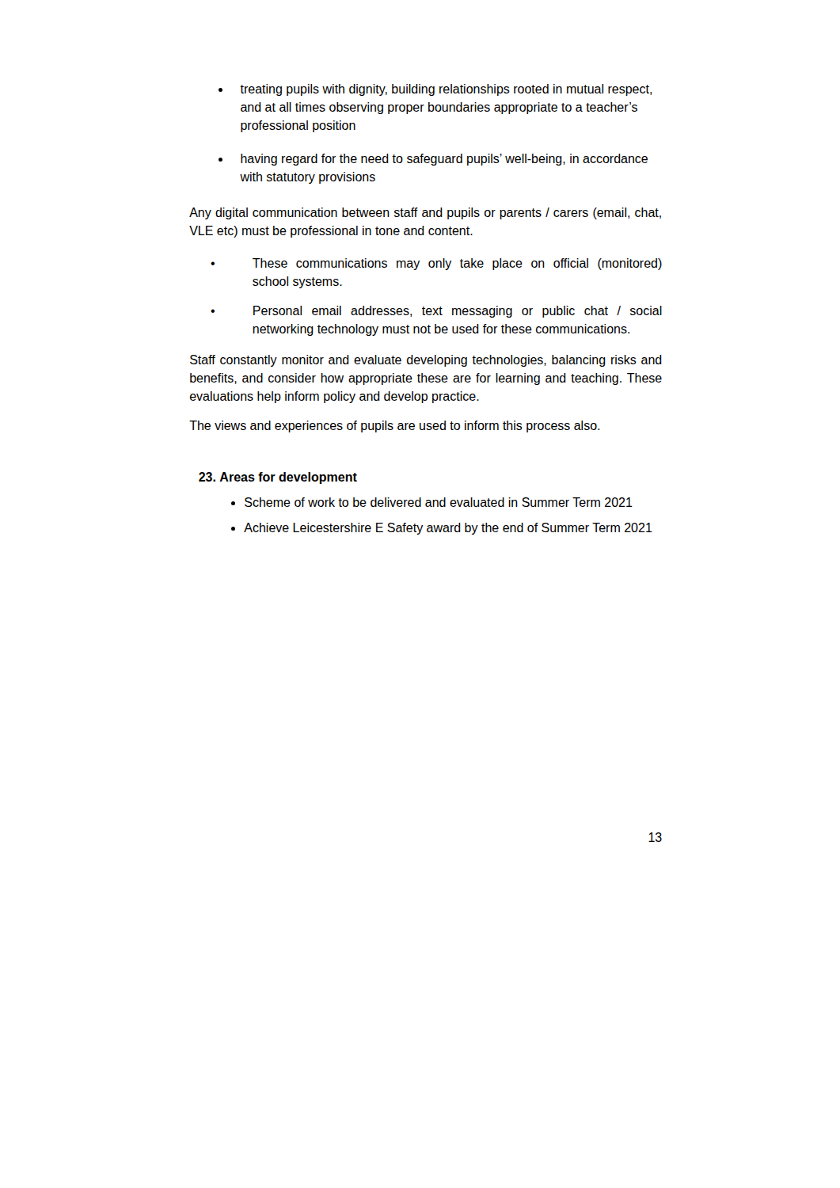treating pupils with dignity, building relationships rooted in mutual respect, and at all times observing proper boundaries appropriate to a teacher’s professional position
having regard for the need to safeguard pupils’ well-being, in accordance with statutory provisions
Any digital communication between staff and pupils or parents / carers (email, chat, VLE etc) must be professional in tone and content.
These communications may only take place on official (monitored) school systems.
Personal email addresses, text messaging or public chat / social networking technology must not be used for these communications.
Staff constantly monitor and evaluate developing technologies, balancing risks and benefits, and consider how appropriate these are for learning and teaching. These evaluations help inform policy and develop practice.
The views and experiences of pupils are used to inform this process also.
23. Areas for development
Scheme of work to be delivered and evaluated in Summer Term 2021
Achieve Leicestershire E Safety award by the end of Summer Term 2021
13